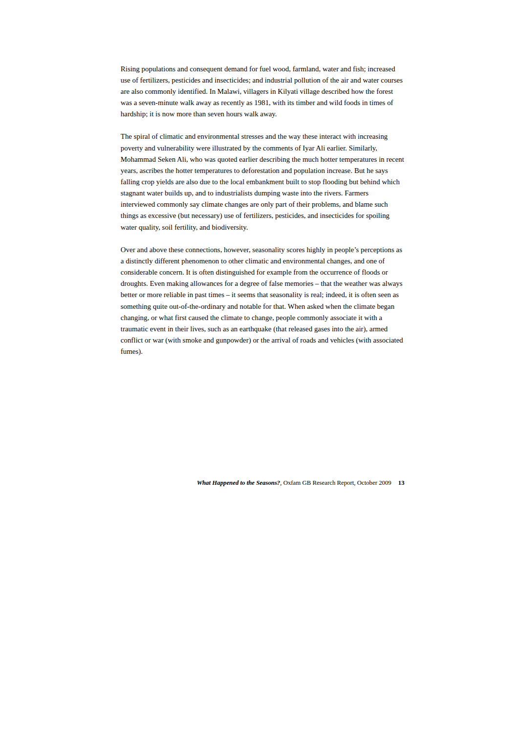Rising populations and consequent demand for fuel wood, farmland, water and fish; increased use of fertilizers, pesticides and insecticides; and industrial pollution of the air and water courses are also commonly identified. In Malawi, villagers in Kilyati village described how the forest was a seven-minute walk away as recently as 1981, with its timber and wild foods in times of hardship; it is now more than seven hours walk away.
The spiral of climatic and environmental stresses and the way these interact with increasing poverty and vulnerability were illustrated by the comments of Iyar Ali earlier. Similarly, Mohammad Seken Ali, who was quoted earlier describing the much hotter temperatures in recent years, ascribes the hotter temperatures to deforestation and population increase. But he says falling crop yields are also due to the local embankment built to stop flooding but behind which stagnant water builds up, and to industrialists dumping waste into the rivers. Farmers interviewed commonly say climate changes are only part of their problems, and blame such things as excessive (but necessary) use of fertilizers, pesticides, and insecticides for spoiling water quality, soil fertility, and biodiversity.
Over and above these connections, however, seasonality scores highly in people’s perceptions as a distinctly different phenomenon to other climatic and environmental changes, and one of considerable concern. It is often distinguished for example from the occurrence of floods or droughts. Even making allowances for a degree of false memories – that the weather was always better or more reliable in past times – it seems that seasonality is real; indeed, it is often seen as something quite out-of-the-ordinary and notable for that. When asked when the climate began changing, or what first caused the climate to change, people commonly associate it with a traumatic event in their lives, such as an earthquake (that released gases into the air), armed conflict or war (with smoke and gunpowder) or the arrival of roads and vehicles (with associated fumes).
What Happened to the Seasons?, Oxfam GB Research Report, October 200913